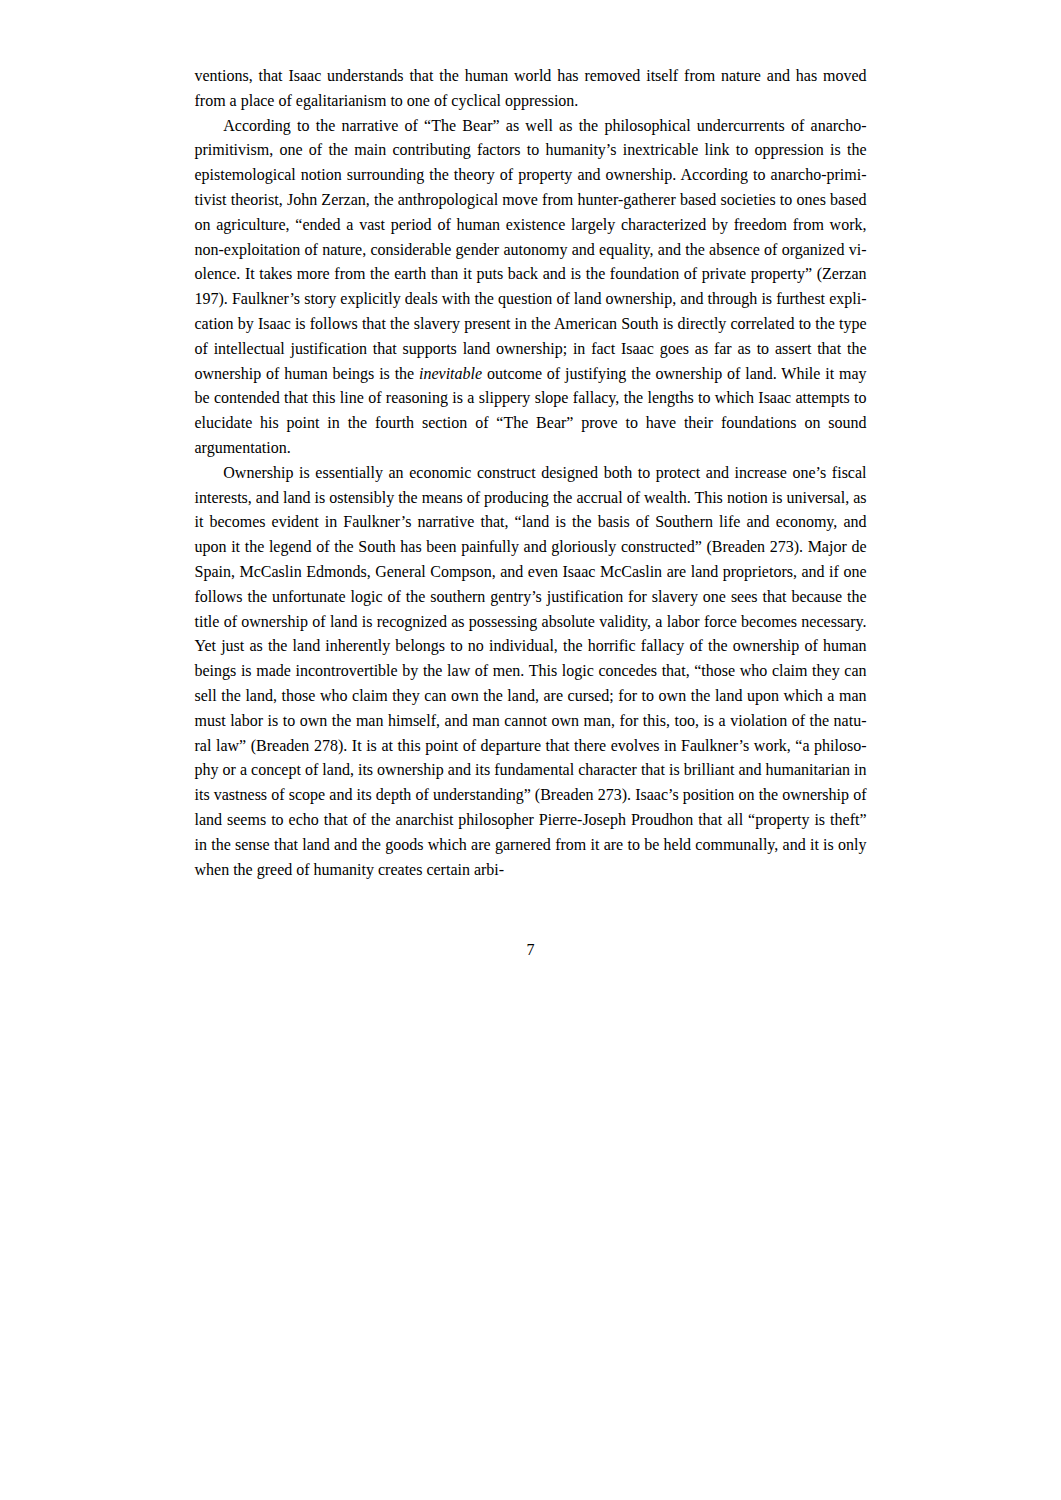ventions, that Isaac understands that the human world has removed itself from nature and has moved from a place of egalitarianism to one of cyclical oppression.
According to the narrative of “The Bear” as well as the philosophical undercurrents of anarcho-primitivism, one of the main contributing factors to humanity’s inextricable link to oppression is the epistemological notion surrounding the theory of property and ownership. According to anarcho-primitivist theorist, John Zerzan, the anthropological move from hunter-gatherer based societies to ones based on agriculture, “ended a vast period of human existence largely characterized by freedom from work, non-exploitation of nature, considerable gender autonomy and equality, and the absence of organized violence. It takes more from the earth than it puts back and is the foundation of private property” (Zerzan 197). Faulkner’s story explicitly deals with the question of land ownership, and through is furthest explication by Isaac is follows that the slavery present in the American South is directly correlated to the type of intellectual justification that supports land ownership; in fact Isaac goes as far as to assert that the ownership of human beings is the inevitable outcome of justifying the ownership of land. While it may be contended that this line of reasoning is a slippery slope fallacy, the lengths to which Isaac attempts to elucidate his point in the fourth section of “The Bear” prove to have their foundations on sound argumentation.
Ownership is essentially an economic construct designed both to protect and increase one’s fiscal interests, and land is ostensibly the means of producing the accrual of wealth. This notion is universal, as it becomes evident in Faulkner’s narrative that, “land is the basis of Southern life and economy, and upon it the legend of the South has been painfully and gloriously constructed” (Breaden 273). Major de Spain, McCaslin Edmonds, General Compson, and even Isaac McCaslin are land proprietors, and if one follows the unfortunate logic of the southern gentry’s justification for slavery one sees that because the title of ownership of land is recognized as possessing absolute validity, a labor force becomes necessary. Yet just as the land inherently belongs to no individual, the horrific fallacy of the ownership of human beings is made incontrovertible by the law of men. This logic concedes that, “those who claim they can sell the land, those who claim they can own the land, are cursed; for to own the land upon which a man must labor is to own the man himself, and man cannot own man, for this, too, is a violation of the natural law” (Breaden 278). It is at this point of departure that there evolves in Faulkner’s work, “a philosophy or a concept of land, its ownership and its fundamental character that is brilliant and humanitarian in its vastness of scope and its depth of understanding” (Breaden 273). Isaac’s position on the ownership of land seems to echo that of the anarchist philosopher Pierre-Joseph Proudhon that all “property is theft” in the sense that land and the goods which are garnered from it are to be held communally, and it is only when the greed of humanity creates certain arbi-
7